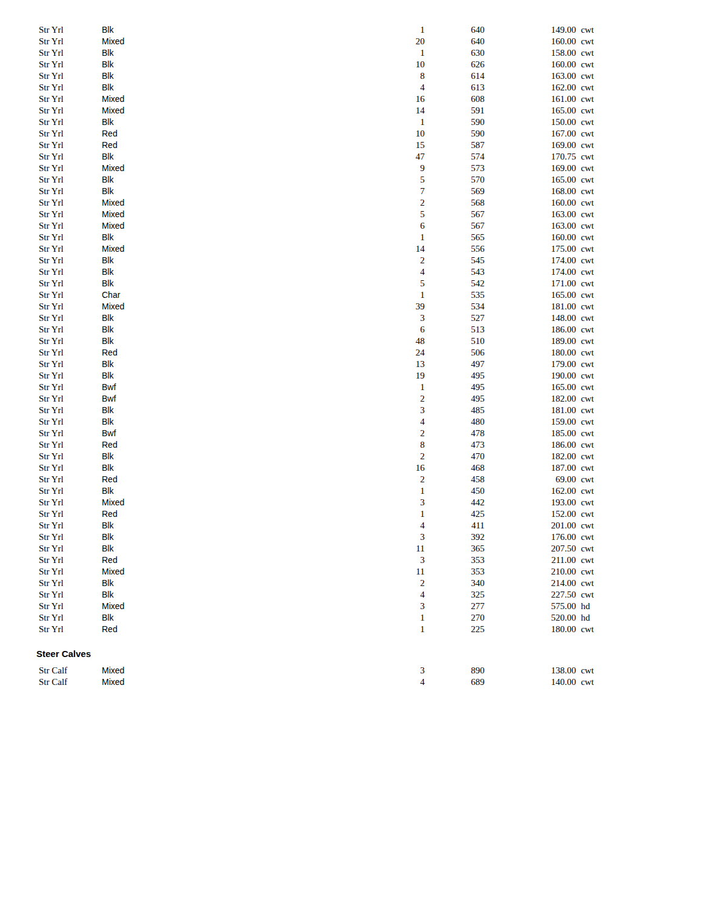| Str Yrl | Blk | 1 | 640 | 149.00 | cwt |
| Str Yrl | Mixed | 20 | 640 | 160.00 | cwt |
| Str Yrl | Blk | 1 | 630 | 158.00 | cwt |
| Str Yrl | Blk | 10 | 626 | 160.00 | cwt |
| Str Yrl | Blk | 8 | 614 | 163.00 | cwt |
| Str Yrl | Blk | 4 | 613 | 162.00 | cwt |
| Str Yrl | Mixed | 16 | 608 | 161.00 | cwt |
| Str Yrl | Mixed | 14 | 591 | 165.00 | cwt |
| Str Yrl | Blk | 1 | 590 | 150.00 | cwt |
| Str Yrl | Red | 10 | 590 | 167.00 | cwt |
| Str Yrl | Red | 15 | 587 | 169.00 | cwt |
| Str Yrl | Blk | 47 | 574 | 170.75 | cwt |
| Str Yrl | Mixed | 9 | 573 | 169.00 | cwt |
| Str Yrl | Blk | 5 | 570 | 165.00 | cwt |
| Str Yrl | Blk | 7 | 569 | 168.00 | cwt |
| Str Yrl | Mixed | 2 | 568 | 160.00 | cwt |
| Str Yrl | Mixed | 5 | 567 | 163.00 | cwt |
| Str Yrl | Mixed | 6 | 567 | 163.00 | cwt |
| Str Yrl | Blk | 1 | 565 | 160.00 | cwt |
| Str Yrl | Mixed | 14 | 556 | 175.00 | cwt |
| Str Yrl | Blk | 2 | 545 | 174.00 | cwt |
| Str Yrl | Blk | 4 | 543 | 174.00 | cwt |
| Str Yrl | Blk | 5 | 542 | 171.00 | cwt |
| Str Yrl | Char | 1 | 535 | 165.00 | cwt |
| Str Yrl | Mixed | 39 | 534 | 181.00 | cwt |
| Str Yrl | Blk | 3 | 527 | 148.00 | cwt |
| Str Yrl | Blk | 6 | 513 | 186.00 | cwt |
| Str Yrl | Blk | 48 | 510 | 189.00 | cwt |
| Str Yrl | Red | 24 | 506 | 180.00 | cwt |
| Str Yrl | Blk | 13 | 497 | 179.00 | cwt |
| Str Yrl | Blk | 19 | 495 | 190.00 | cwt |
| Str Yrl | Bwf | 1 | 495 | 165.00 | cwt |
| Str Yrl | Bwf | 2 | 495 | 182.00 | cwt |
| Str Yrl | Blk | 3 | 485 | 181.00 | cwt |
| Str Yrl | Blk | 4 | 480 | 159.00 | cwt |
| Str Yrl | Bwf | 2 | 478 | 185.00 | cwt |
| Str Yrl | Red | 8 | 473 | 186.00 | cwt |
| Str Yrl | Blk | 2 | 470 | 182.00 | cwt |
| Str Yrl | Blk | 16 | 468 | 187.00 | cwt |
| Str Yrl | Red | 2 | 458 | 69.00 | cwt |
| Str Yrl | Blk | 1 | 450 | 162.00 | cwt |
| Str Yrl | Mixed | 3 | 442 | 193.00 | cwt |
| Str Yrl | Red | 1 | 425 | 152.00 | cwt |
| Str Yrl | Blk | 4 | 411 | 201.00 | cwt |
| Str Yrl | Blk | 3 | 392 | 176.00 | cwt |
| Str Yrl | Blk | 11 | 365 | 207.50 | cwt |
| Str Yrl | Red | 3 | 353 | 211.00 | cwt |
| Str Yrl | Mixed | 11 | 353 | 210.00 | cwt |
| Str Yrl | Blk | 2 | 340 | 214.00 | cwt |
| Str Yrl | Blk | 4 | 325 | 227.50 | cwt |
| Str Yrl | Mixed | 3 | 277 | 575.00 | hd |
| Str Yrl | Blk | 1 | 270 | 520.00 | hd |
| Str Yrl | Red | 1 | 225 | 180.00 | cwt |
Steer Calves
| Str Calf | Mixed | 3 | 890 | 138.00 | cwt |
| Str Calf | Mixed | 4 | 689 | 140.00 | cwt |